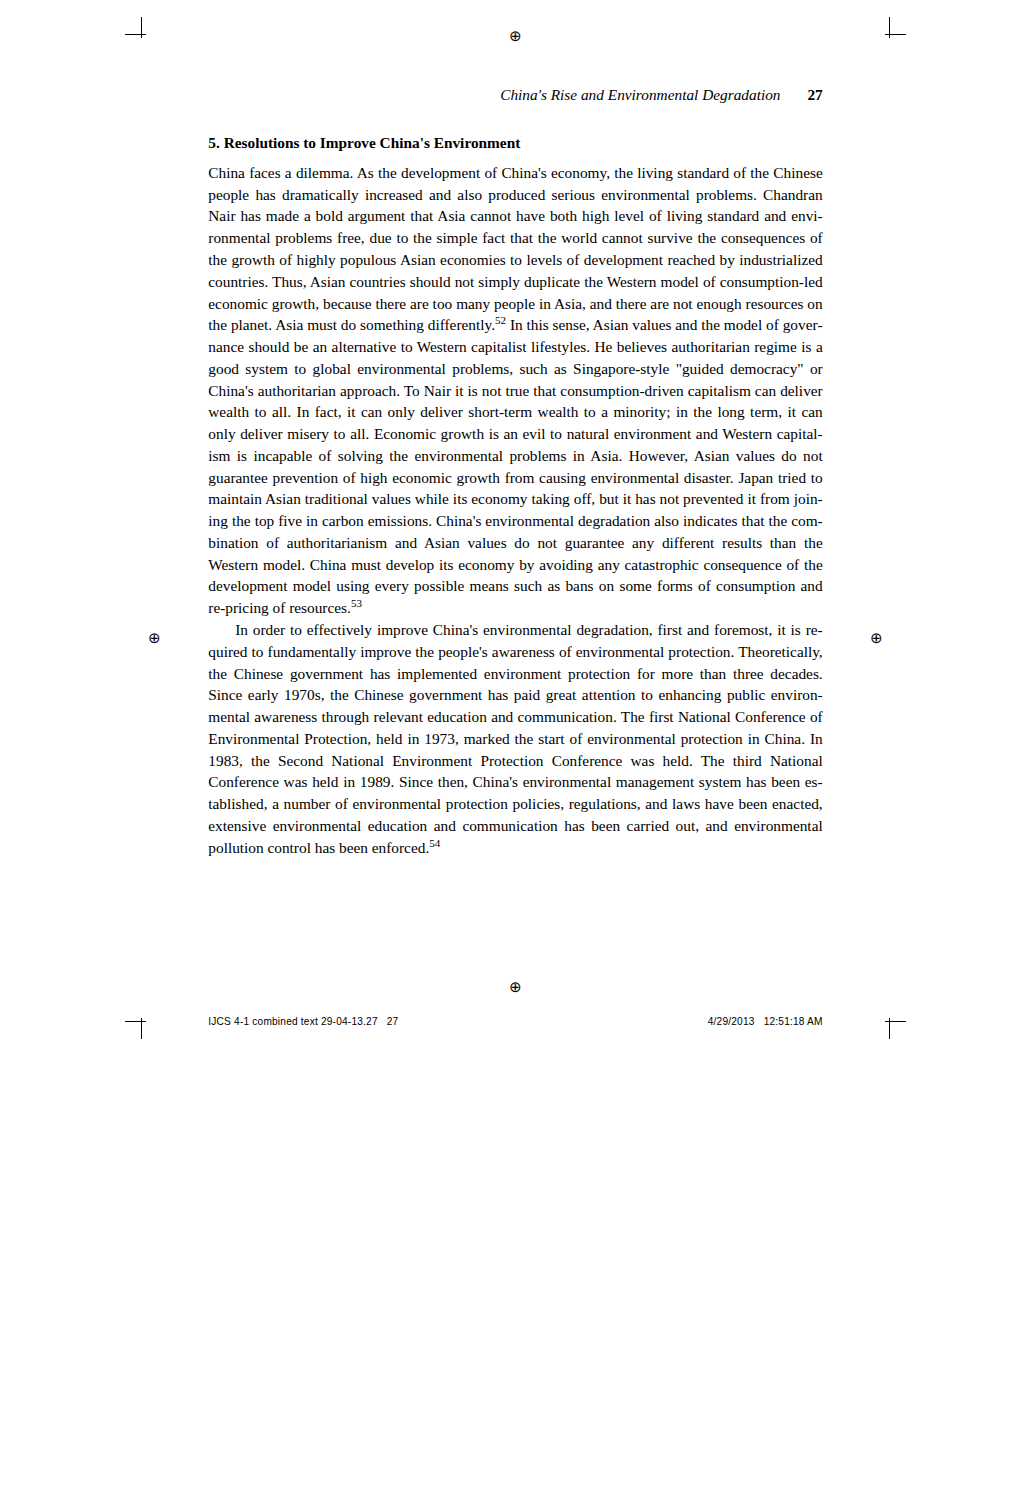⊕
⊕
⊕
⊕
China's Rise and Environmental Degradation 27
5. Resolutions to Improve China's Environment
China faces a dilemma. As the development of China's economy, the living standard of the Chinese people has dramatically increased and also produced serious environmental problems. Chandran Nair has made a bold argument that Asia cannot have both high level of living standard and environmental problems free, due to the simple fact that the world cannot survive the consequences of the growth of highly populous Asian economies to levels of development reached by industrialized countries. Thus, Asian countries should not simply duplicate the Western model of consumption-led economic growth, because there are too many people in Asia, and there are not enough resources on the planet. Asia must do something differently.52 In this sense, Asian values and the model of governance should be an alternative to Western capitalist lifestyles. He believes authoritarian regime is a good system to global environmental problems, such as Singapore-style "guided democracy" or China's authoritarian approach. To Nair it is not true that consumption-driven capitalism can deliver wealth to all. In fact, it can only deliver short-term wealth to a minority; in the long term, it can only deliver misery to all. Economic growth is an evil to natural environment and Western capitalism is incapable of solving the environmental problems in Asia. However, Asian values do not guarantee prevention of high economic growth from causing environmental disaster. Japan tried to maintain Asian traditional values while its economy taking off, but it has not prevented it from joining the top five in carbon emissions. China's environmental degradation also indicates that the combination of authoritarianism and Asian values do not guarantee any different results than the Western model. China must develop its economy by avoiding any catastrophic consequence of the development model using every possible means such as bans on some forms of consumption and re-pricing of resources.53
In order to effectively improve China's environmental degradation, first and foremost, it is required to fundamentally improve the people's awareness of environmental protection. Theoretically, the Chinese government has implemented environment protection for more than three decades. Since early 1970s, the Chinese government has paid great attention to enhancing public environmental awareness through relevant education and communication. The first National Conference of Environmental Protection, held in 1973, marked the start of environmental protection in China. In 1983, the Second National Environment Protection Conference was held. The third National Conference was held in 1989. Since then, China's environmental management system has been established, a number of environmental protection policies, regulations, and laws have been enacted, extensive environmental education and communication has been carried out, and environmental pollution control has been enforced.54
IJCS 4-1 combined text 29-04-13.27 27 4/29/2013 12:51:18 AM